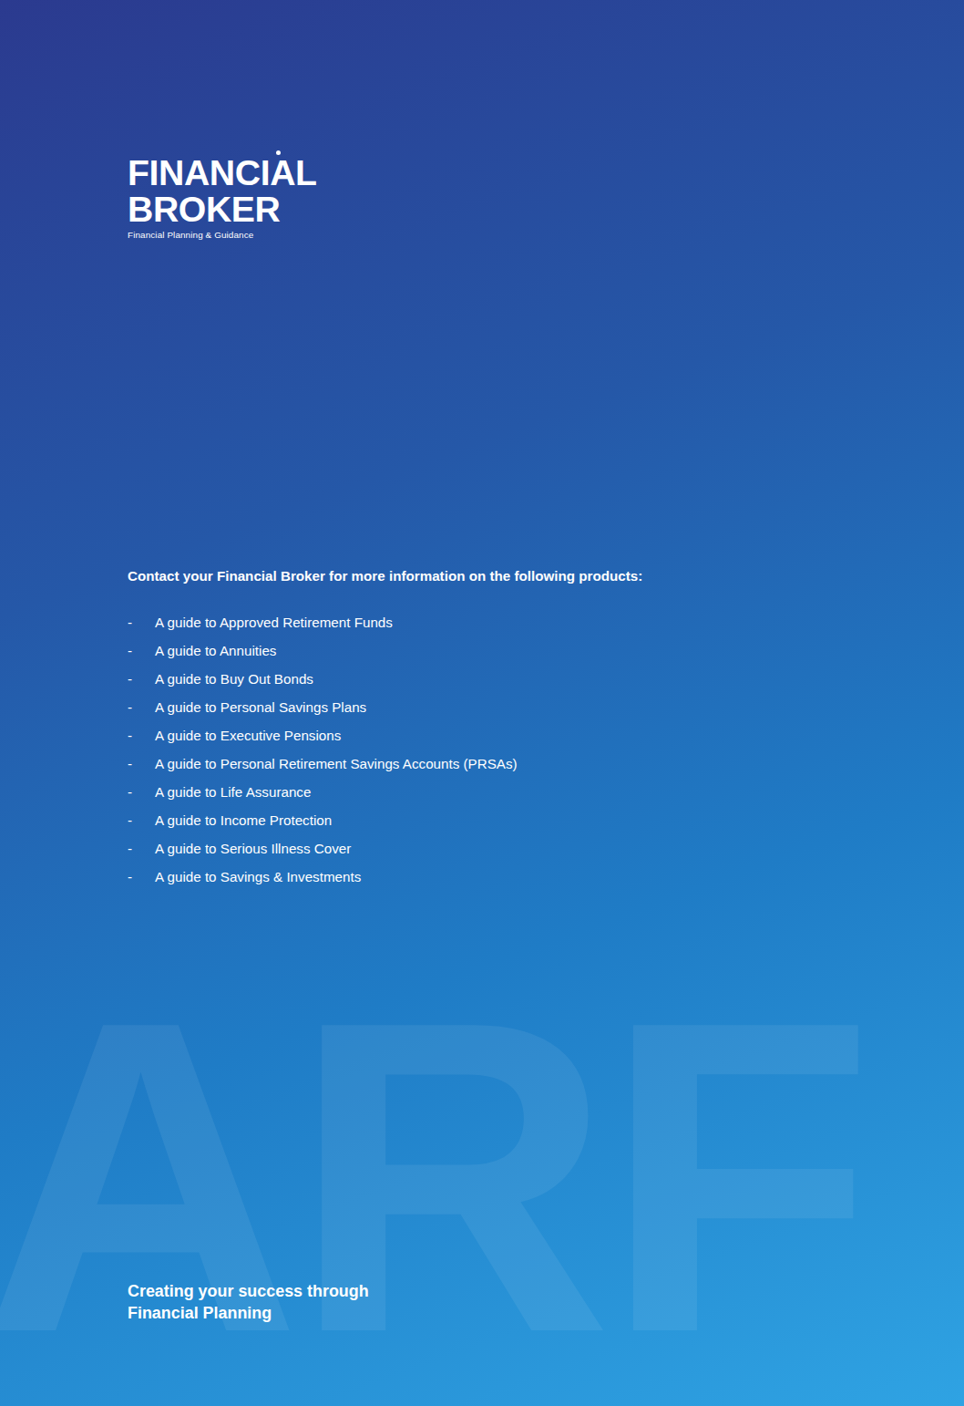ARF
FINANCIAL
BROKER
Financial Planning & Guidance
Contact your Financial Broker for more information on the following products:
-A guide to Approved Retirement Funds
-A guide to Annuities
-A guide to Buy Out Bonds
-A guide to Personal Savings Plans
-A guide to Executive Pensions
-A guide to Personal Retirement Savings Accounts (PRSAs)
-A guide to Life Assurance
-A guide to Income Protection
-A guide to Serious Illness Cover
-A guide to Savings & Investments
Creating your success through
Financial Planning